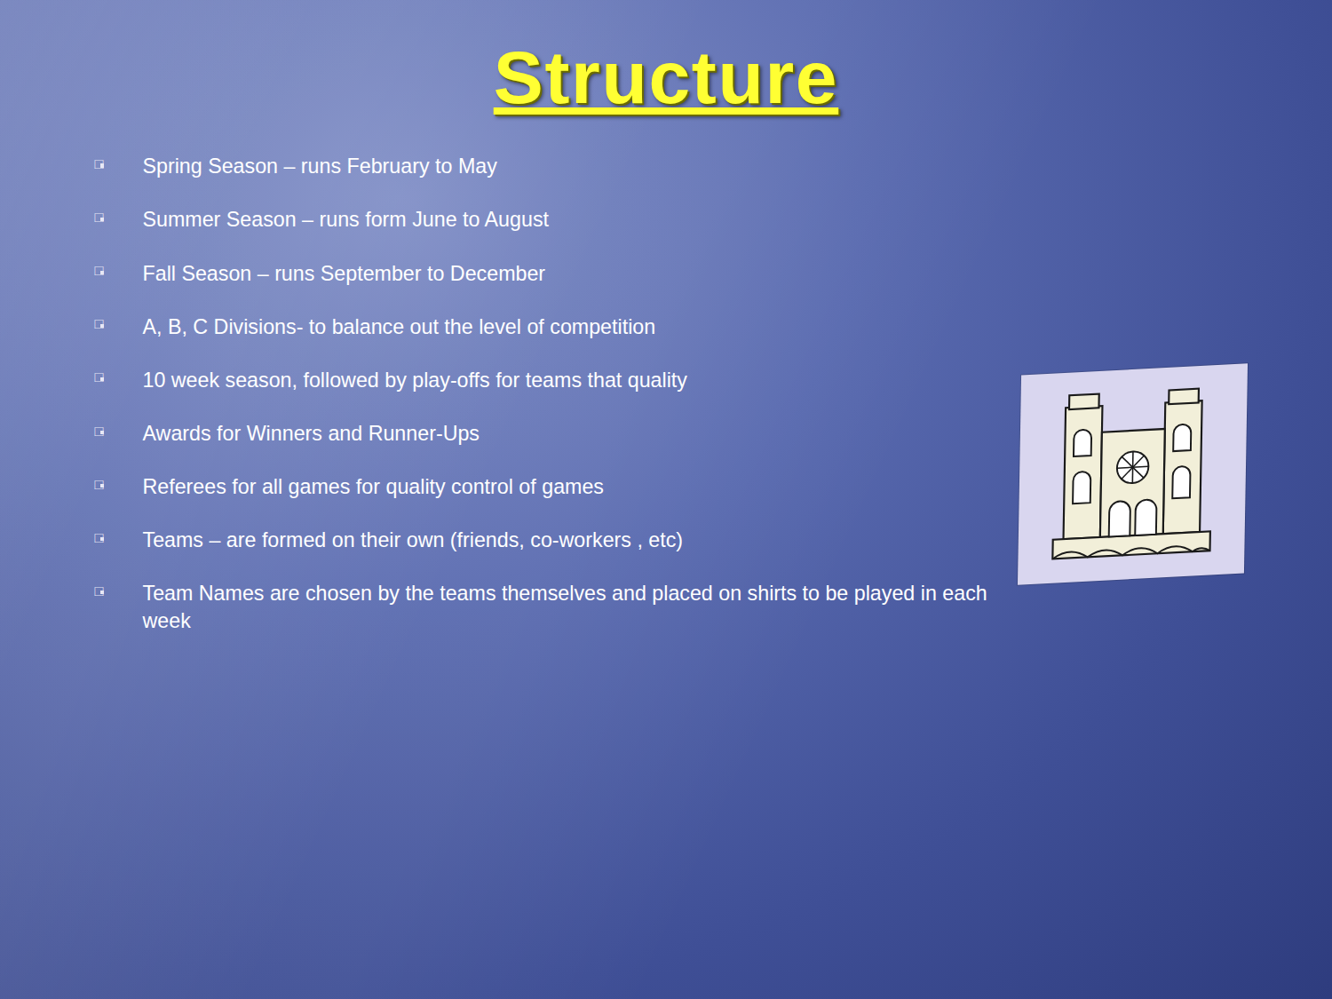Structure
Spring Season – runs February to May
Summer Season – runs form June to August
Fall Season – runs September to December
A, B, C Divisions- to balance out the level of competition
10 week season, followed by play-offs for teams that quality
Awards for Winners and Runner-Ups
Referees for all games for quality control of games
Teams – are formed on their own (friends, co-workers , etc)
Team Names are chosen by the teams themselves and placed on shirts to be played in each week